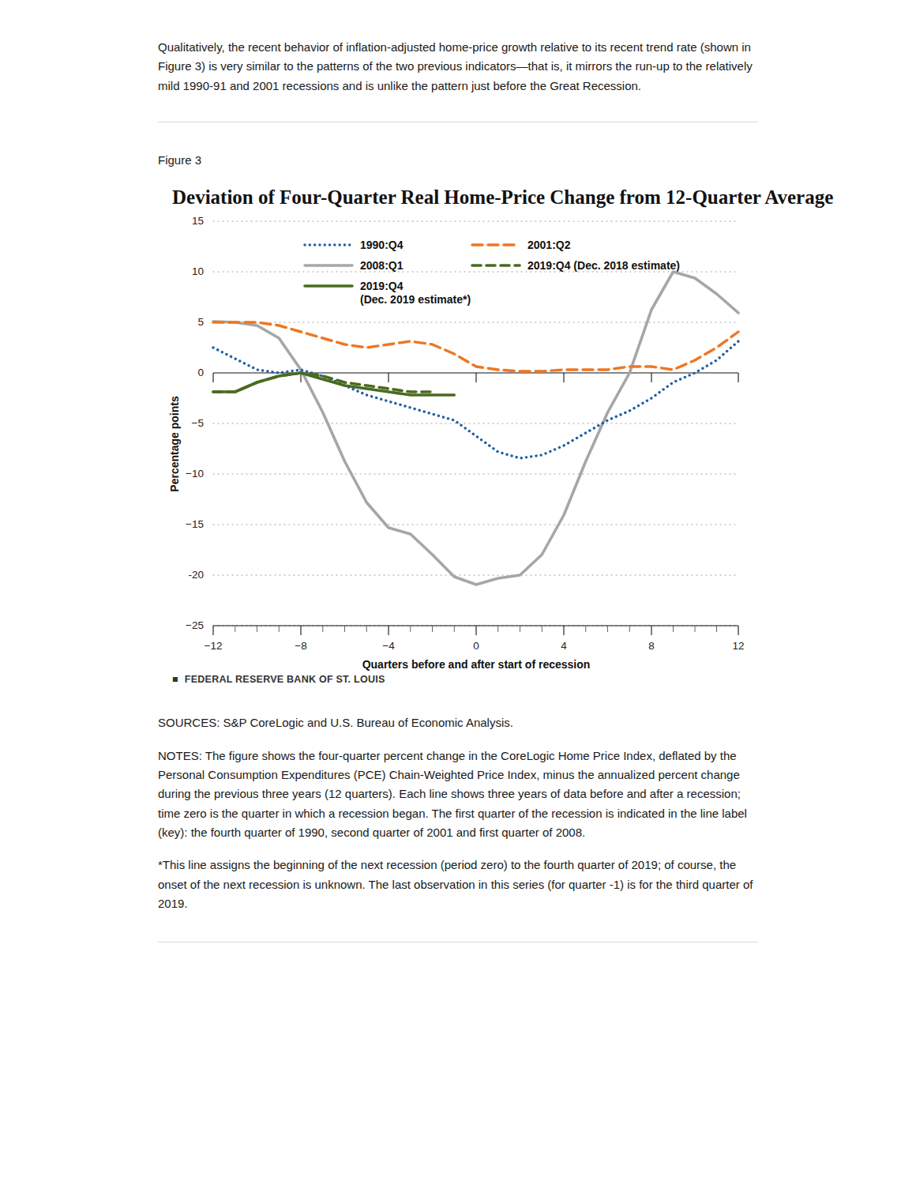Qualitatively, the recent behavior of inflation-adjusted home-price growth relative to its recent trend rate (shown in Figure 3) is very similar to the patterns of the two previous indicators—that is, it mirrors the run-up to the relatively mild 1990-91 and 2001 recessions and is unlike the pattern just before the Great Recession.
Figure 3
Deviation of Four-Quarter Real Home-Price Change from 12-Quarter Average Line chart comparing deviations of four-quarter real home-price change from the 12-quarter average across quarters before and after the start of recessions beginning 1990:Q4, 2001:Q2, 2008:Q1, and projected 2019:Q4. Deviation of Four-Quarter Real Home-Price Change from 12-Quarter Average 15 10 5 0 −5 −10 −15 -20 −25 Percentage points −12 −8 −4 0 4 8 12 Quarters before and after start of recession 1990:Q4 2001:Q2 2008:Q1 2019:Q4 (Dec. 2018 estimate) 2019:Q4 (Dec. 2019 estimate*) ■FEDERAL RESERVE BANK OF ST. LOUIS
SOURCES: S&P CoreLogic and U.S. Bureau of Economic Analysis.
NOTES: The figure shows the four-quarter percent change in the CoreLogic Home Price Index, deflated by the Personal Consumption Expenditures (PCE) Chain-Weighted Price Index, minus the annualized percent change during the previous three years (12 quarters). Each line shows three years of data before and after a recession; time zero is the quarter in which a recession began. The first quarter of the recession is indicated in the line label (key): the fourth quarter of 1990, second quarter of 2001 and first quarter of 2008.
*This line assigns the beginning of the next recession (period zero) to the fourth quarter of 2019; of course, the onset of the next recession is unknown. The last observation in this series (for quarter -1) is for the third quarter of 2019.